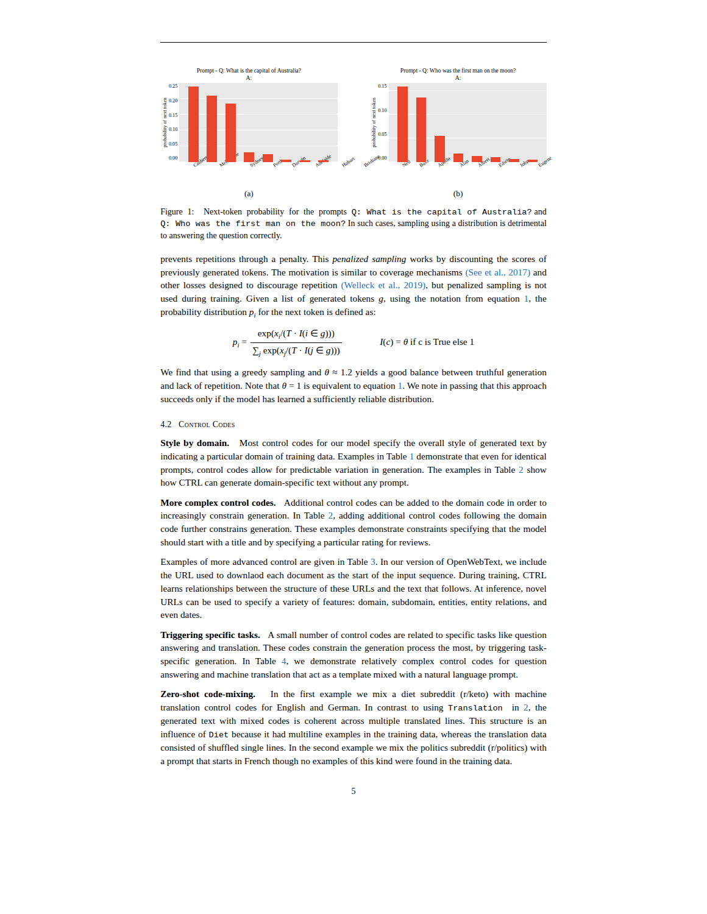Prompt - Q: What is the capital of Australia?
A:
probability of next token
0.25
0.20
0.15
0.10
0.05
0.00
Canberra Melbourne Sydney Perth Darwin Adelaide Hobart Brisbane
(a)
Prompt - Q: Who was the first man on the moon?
A:
probability of next token
0.15
0.10
0.05
0.00
Neil Buzz Apollo Alan Albert Edwin John Eugene
(b)
Figure 1: Next-token probability for the prompts Q: What is the capital of Australia? and Q: Who was the first man on the moon? In such cases, sampling using a distribution is detrimental to answering the question correctly.
prevents repetitions through a penalty. This penalized sampling works by discounting the scores of previously generated tokens. The motivation is similar to coverage mechanisms (See et al., 2017) and other losses designed to discourage repetition (Welleck et al., 2019), but penalized sampling is not used during training. Given a list of generated tokens g, using the notation from equation 1, the probability distribution pi for the next token is defined as:
pi = exp(xi/(T · I(i ∈ g))) ∑j exp(xj/(T · I(j ∈ g))) I(c) = θ if c is True else 1
We find that using a greedy sampling and θ ≈ 1.2 yields a good balance between truthful generation and lack of repetition. Note that θ = 1 is equivalent to equation 1. We note in passing that this approach succeeds only if the model has learned a sufficiently reliable distribution.
4.2 Control Codes
Style by domain. Most control codes for our model specify the overall style of generated text by indicating a particular domain of training data. Examples in Table 1 demonstrate that even for identical prompts, control codes allow for predictable variation in generation. The examples in Table 2 show how CTRL can generate domain-specific text without any prompt.
More complex control codes. Additional control codes can be added to the domain code in order to increasingly constrain generation. In Table 2, adding additional control codes following the domain code further constrains generation. These examples demonstrate constraints specifying that the model should start with a title and by specifying a particular rating for reviews.
Examples of more advanced control are given in Table 3. In our version of OpenWebText, we include the URL used to downlaod each document as the start of the input sequence. During training, CTRL learns relationships between the structure of these URLs and the text that follows. At inference, novel URLs can be used to specify a variety of features: domain, subdomain, entities, entity relations, and even dates.
Triggering specific tasks. A small number of control codes are related to specific tasks like question answering and translation. These codes constrain the generation process the most, by triggering task-specific generation. In Table 4, we demonstrate relatively complex control codes for question answering and machine translation that act as a template mixed with a natural language prompt.
Zero-shot code-mixing. In the first example we mix a diet subreddit (r/keto) with machine translation control codes for English and German. In contrast to using Translation in 2, the generated text with mixed codes is coherent across multiple translated lines. This structure is an influence of Diet because it had multiline examples in the training data, whereas the translation data consisted of shuffled single lines. In the second example we mix the politics subreddit (r/politics) with a prompt that starts in French though no examples of this kind were found in the training data.
5